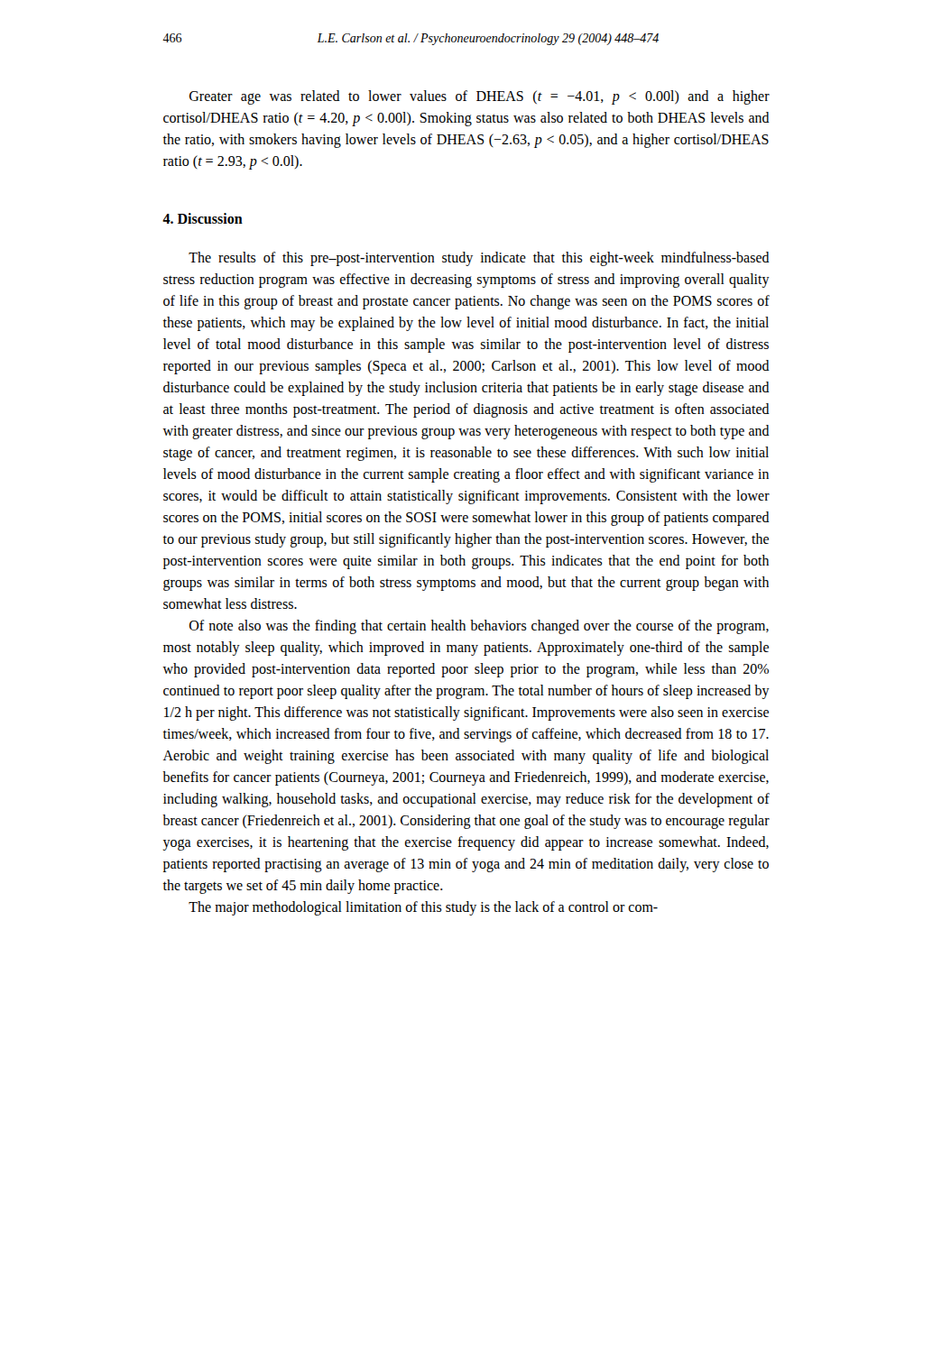466 L.E. Carlson et al. / Psychoneuroendocrinology 29 (2004) 448–474
Greater age was related to lower values of DHEAS (t = −4.01, p < 0.00l) and a higher cortisol/DHEAS ratio (t = 4.20, p < 0.00l). Smoking status was also related to both DHEAS levels and the ratio, with smokers having lower levels of DHEAS (−2.63, p < 0.05), and a higher cortisol/DHEAS ratio (t = 2.93, p < 0.0l).
4. Discussion
The results of this pre–post-intervention study indicate that this eight-week mindfulness-based stress reduction program was effective in decreasing symptoms of stress and improving overall quality of life in this group of breast and prostate cancer patients. No change was seen on the POMS scores of these patients, which may be explained by the low level of initial mood disturbance. In fact, the initial level of total mood disturbance in this sample was similar to the post-intervention level of distress reported in our previous samples (Speca et al., 2000; Carlson et al., 2001). This low level of mood disturbance could be explained by the study inclusion criteria that patients be in early stage disease and at least three months post-treatment. The period of diagnosis and active treatment is often associated with greater distress, and since our previous group was very heterogeneous with respect to both type and stage of cancer, and treatment regimen, it is reasonable to see these differences. With such low initial levels of mood disturbance in the current sample creating a floor effect and with significant variance in scores, it would be difficult to attain statistically significant improvements. Consistent with the lower scores on the POMS, initial scores on the SOSI were somewhat lower in this group of patients compared to our previous study group, but still significantly higher than the post-intervention scores. However, the post-intervention scores were quite similar in both groups. This indicates that the end point for both groups was similar in terms of both stress symptoms and mood, but that the current group began with somewhat less distress.
Of note also was the finding that certain health behaviors changed over the course of the program, most notably sleep quality, which improved in many patients. Approximately one-third of the sample who provided post-intervention data reported poor sleep prior to the program, while less than 20% continued to report poor sleep quality after the program. The total number of hours of sleep increased by 1/2 h per night. This difference was not statistically significant. Improvements were also seen in exercise times/week, which increased from four to five, and servings of caffeine, which decreased from 18 to 17. Aerobic and weight training exercise has been associated with many quality of life and biological benefits for cancer patients (Courneya, 2001; Courneya and Friedenreich, 1999), and moderate exercise, including walking, household tasks, and occupational exercise, may reduce risk for the development of breast cancer (Friedenreich et al., 2001). Considering that one goal of the study was to encourage regular yoga exercises, it is heartening that the exercise frequency did appear to increase somewhat. Indeed, patients reported practising an average of 13 min of yoga and 24 min of meditation daily, very close to the targets we set of 45 min daily home practice.
The major methodological limitation of this study is the lack of a control or com-